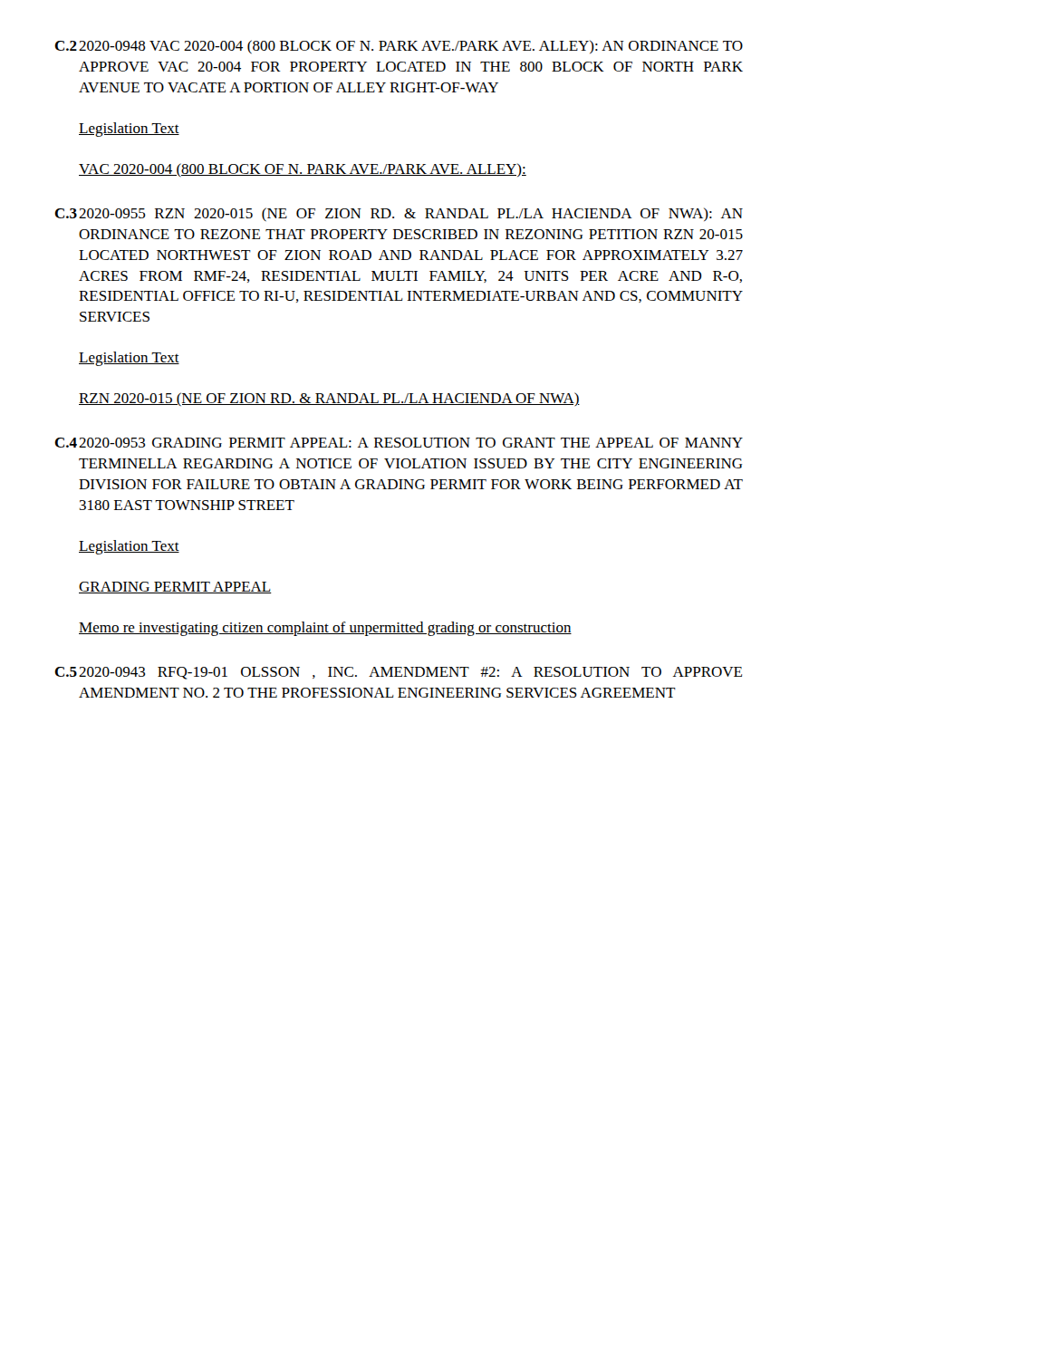C.2
2020-0948 VAC 2020-004 (800 BLOCK OF N. PARK AVE./PARK AVE. ALLEY): AN ORDINANCE TO APPROVE VAC 20-004 FOR PROPERTY LOCATED IN THE 800 BLOCK OF NORTH PARK AVENUE TO VACATE A PORTION OF ALLEY RIGHT-OF-WAY
Legislation Text
VAC 2020-004 (800 BLOCK OF N. PARK AVE./PARK AVE. ALLEY):
C.3
2020-0955 RZN 2020-015 (NE OF ZION RD. & RANDAL PL./LA HACIENDA OF NWA): AN ORDINANCE TO REZONE THAT PROPERTY DESCRIBED IN REZONING PETITION RZN 20-015 LOCATED NORTHWEST OF ZION ROAD AND RANDAL PLACE FOR APPROXIMATELY 3.27 ACRES FROM RMF-24, RESIDENTIAL MULTI FAMILY, 24 UNITS PER ACRE AND R-O, RESIDENTIAL OFFICE TO RI-U, RESIDENTIAL INTERMEDIATE-URBAN AND CS, COMMUNITY SERVICES
Legislation Text
RZN 2020-015 (NE OF ZION RD. & RANDAL PL./LA HACIENDA OF NWA)
C.4
2020-0953 GRADING PERMIT APPEAL: A RESOLUTION TO GRANT THE APPEAL OF MANNY TERMINELLA REGARDING A NOTICE OF VIOLATION ISSUED BY THE CITY ENGINEERING DIVISION FOR FAILURE TO OBTAIN A GRADING PERMIT FOR WORK BEING PERFORMED AT 3180 EAST TOWNSHIP STREET
Legislation Text
GRADING PERMIT APPEAL
Memo re investigating citizen complaint of unpermitted grading or construction
C.5
2020-0943 RFQ-19-01 OLSSON , INC. AMENDMENT #2: A RESOLUTION TO APPROVE AMENDMENT NO. 2 TO THE PROFESSIONAL ENGINEERING SERVICES AGREEMENT